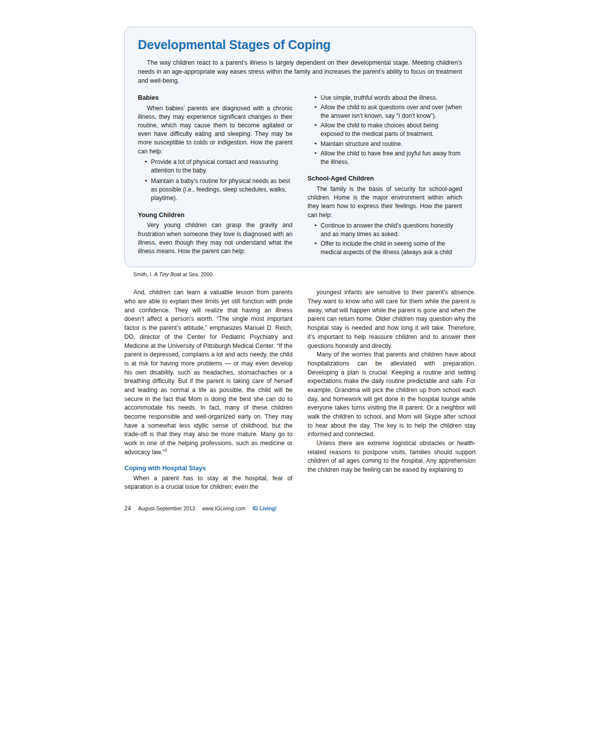Developmental Stages of Coping
The way children react to a parent’s illness is largely dependent on their developmental stage. Meeting children’s needs in an age-appropriate way eases stress within the family and increases the parent’s ability to focus on treatment and well-being.
Babies
When babies’ parents are diagnosed with a chronic illness, they may experience significant changes in their routine, which may cause them to become agitated or even have difficulty eating and sleeping. They may be more susceptible to colds or indigestion. How the parent can help:
Provide a lot of physical contact and reassuring attention to the baby.
Maintain a baby’s routine for physical needs as best as possible (i.e., feedings, sleep schedules, walks, playtime).
Young Children
Very young children can grasp the gravity and frustration when someone they love is diagnosed with an illness, even though they may not understand what the illness means. How the parent can help:
Use simple, truthful words about the illness.
Allow the child to ask questions over and over (when the answer isn’t known, say “I don’t know”).
Allow the child to make choices about being exposed to the medical parts of treatment.
Maintain structure and routine.
Allow the child to have free and joyful fun away from the illness.
School-Aged Children
The family is the basis of security for school-aged children. Home is the major environment within which they learn how to express their feelings. How the parent can help:
Continue to answer the child’s questions honestly and as many times as asked.
Offer to include the child in seeing some of the medical aspects of the illness (always ask a child
Smith, I. A Tiny Boat at Sea, 2000.
And, children can learn a valuable lesson from parents who are able to explain their limits yet still function with pride and confidence. They will realize that having an illness doesn’t affect a person’s worth. “The single most important factor is the parent’s attitude,” emphasizes Manuel D. Reich, DO, director of the Center for Pediatric Psychiatry and Medicine at the University of Pittsburgh Medical Center. “If the parent is depressed, complains a lot and acts needy, the child is at risk for having more problems — or may even develop his own disability, such as headaches, stomachaches or a breathing difficulty. But if the parent is taking care of herself and leading as normal a life as possible, the child will be secure in the fact that Mom is doing the best she can do to accommodate his needs. In fact, many of these children become responsible and well-organized early on. They may have a somewhat less idyllic sense of childhood, but the trade-off is that they may also be more mature. Many go to work in one of the helping professions, such as medicine or advocacy law.”3
Coping with Hospital Stays
When a parent has to stay at the hospital, fear of separation is a crucial issue for children; even the
youngest infants are sensitive to their parent’s absence. They want to know who will care for them while the parent is away, what will happen while the parent is gone and when the parent can return home. Older children may question why the hospital stay is needed and how long it will take. Therefore, it’s important to help reassure children and to answer their questions honestly and directly.
Many of the worries that parents and children have about hospitalizations can be alleviated with preparation. Developing a plan is crucial. Keeping a routine and setting expectations make the daily routine predictable and safe. For example, Grandma will pick the children up from school each day, and homework will get done in the hospital lounge while everyone takes turns visiting the ill parent. Or a neighbor will walk the children to school, and Mom will Skype after school to hear about the day. The key is to help the children stay informed and connected.
Unless there are extreme logistical obstacles or health-related reasons to postpone visits, families should support children of all ages coming to the hospital. Any apprehension the children may be feeling can be eased by explaining to
24 August-September 2013 www.IGLiving.com IG Living!